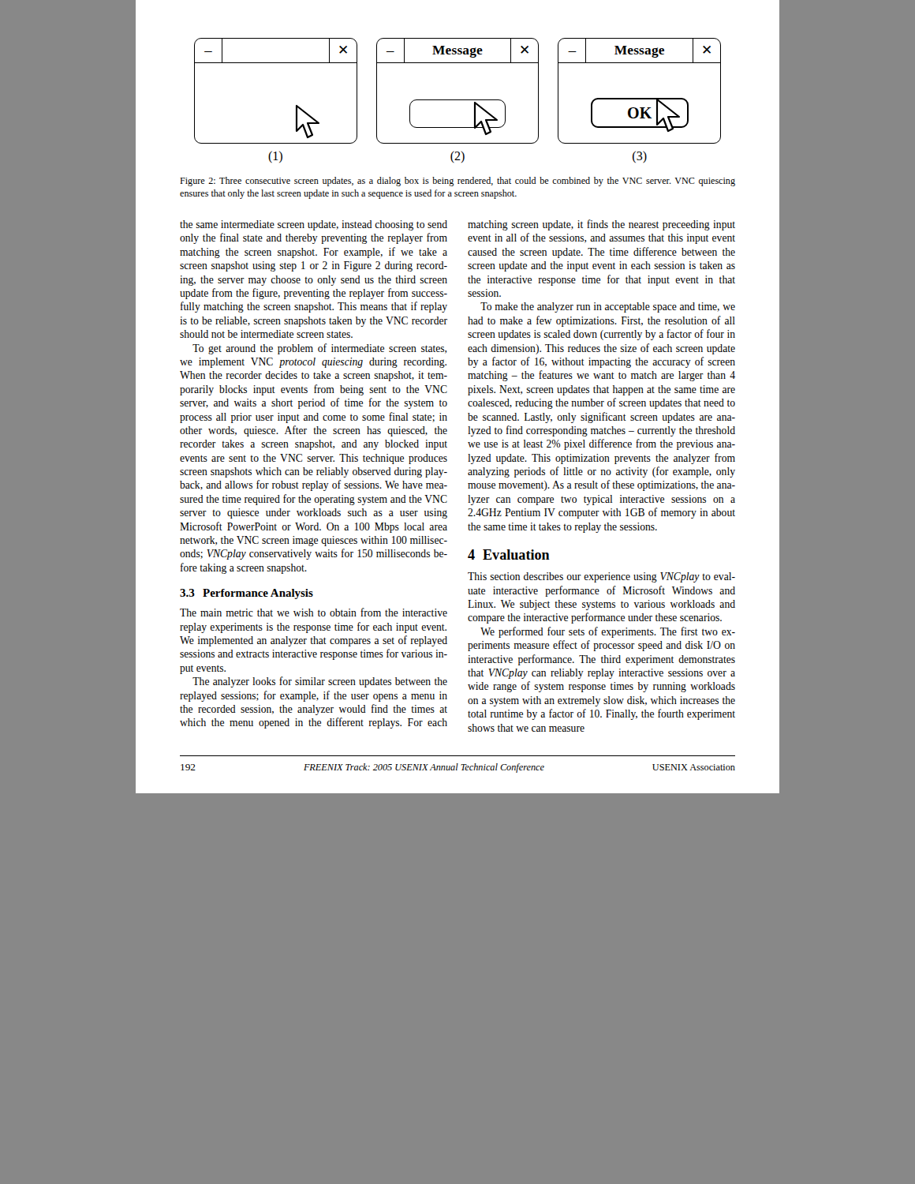–
✕
(1)
–
Message
✕
(2)
–
Message
✕
OK
(3)
Figure 2: Three consecutive screen updates, as a dialog box is being rendered, that could be combined by the VNC server. VNC quiescing ensures that only the last screen update in such a sequence is used for a screen snapshot.
the same intermediate screen update, instead choosing to send only the final state and thereby preventing the replayer from matching the screen snapshot. For example, if we take a screen snapshot using step 1 or 2 in Figure 2 during recording, the server may choose to only send us the third screen update from the figure, preventing the replayer from successfully matching the screen snapshot. This means that if replay is to be reliable, screen snapshots taken by the VNC recorder should not be intermediate screen states.
To get around the problem of intermediate screen states, we implement VNC protocol quiescing during recording. When the recorder decides to take a screen snapshot, it temporarily blocks input events from being sent to the VNC server, and waits a short period of time for the system to process all prior user input and come to some final state; in other words, quiesce. After the screen has quiesced, the recorder takes a screen snapshot, and any blocked input events are sent to the VNC server. This technique produces screen snapshots which can be reliably observed during playback, and allows for robust replay of sessions. We have measured the time required for the operating system and the VNC server to quiesce under workloads such as a user using Microsoft PowerPoint or Word. On a 100 Mbps local area network, the VNC screen image quiesces within 100 milliseconds; VNCplay conservatively waits for 150 milliseconds before taking a screen snapshot.
3.3 Performance Analysis
The main metric that we wish to obtain from the interactive replay experiments is the response time for each input event. We implemented an analyzer that compares a set of replayed sessions and extracts interactive response times for various input events.
The analyzer looks for similar screen updates between the replayed sessions; for example, if the user opens a menu in the recorded session, the analyzer would find the times at which the menu opened in the different replays. For each matching screen update, it finds the nearest preceeding input event in all of the sessions, and assumes that this input event caused the screen update. The time difference between the screen update and the input event in each session is taken as the interactive response time for that input event in that session.
To make the analyzer run in acceptable space and time, we had to make a few optimizations. First, the resolution of all screen updates is scaled down (currently by a factor of four in each dimension). This reduces the size of each screen update by a factor of 16, without impacting the accuracy of screen matching – the features we want to match are larger than 4 pixels. Next, screen updates that happen at the same time are coalesced, reducing the number of screen updates that need to be scanned. Lastly, only significant screen updates are analyzed to find corresponding matches – currently the threshold we use is at least 2% pixel difference from the previous analyzed update. This optimization prevents the analyzer from analyzing periods of little or no activity (for example, only mouse movement). As a result of these optimizations, the analyzer can compare two typical interactive sessions on a 2.4GHz Pentium IV computer with 1GB of memory in about the same time it takes to replay the sessions.
4 Evaluation
This section describes our experience using VNCplay to evaluate interactive performance of Microsoft Windows and Linux. We subject these systems to various workloads and compare the interactive performance under these scenarios.
We performed four sets of experiments. The first two experiments measure effect of processor speed and disk I/O on interactive performance. The third experiment demonstrates that VNCplay can reliably replay interactive sessions over a wide range of system response times by running workloads on a system with an extremely slow disk, which increases the total runtime by a factor of 10. Finally, the fourth experiment shows that we can measure
192
FREENIX Track: 2005 USENIX Annual Technical Conference
USENIX Association